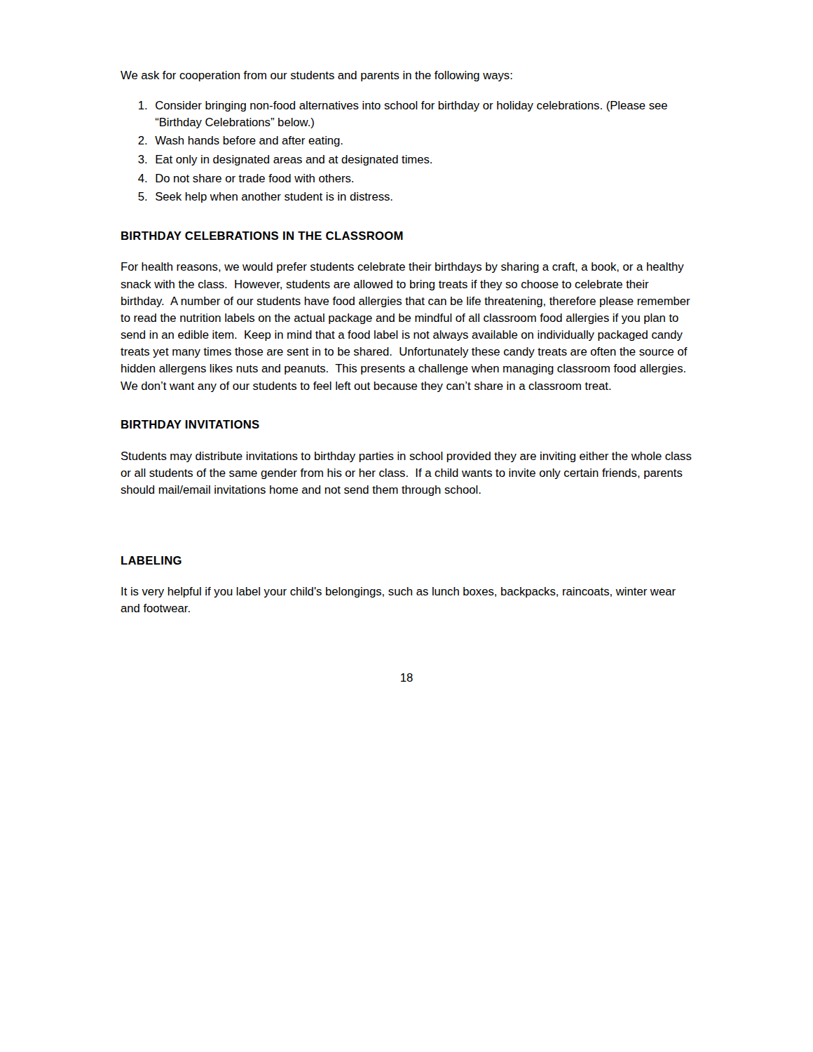We ask for cooperation from our students and parents in the following ways:
Consider bringing non-food alternatives into school for birthday or holiday celebrations. (Please see “Birthday Celebrations” below.)
Wash hands before and after eating.
Eat only in designated areas and at designated times.
Do not share or trade food with others.
Seek help when another student is in distress.
BIRTHDAY CELEBRATIONS IN THE CLASSROOM
For health reasons, we would prefer students celebrate their birthdays by sharing a craft, a book, or a healthy snack with the class. However, students are allowed to bring treats if they so choose to celebrate their birthday. A number of our students have food allergies that can be life threatening, therefore please remember to read the nutrition labels on the actual package and be mindful of all classroom food allergies if you plan to send in an edible item. Keep in mind that a food label is not always available on individually packaged candy treats yet many times those are sent in to be shared. Unfortunately these candy treats are often the source of hidden allergens likes nuts and peanuts. This presents a challenge when managing classroom food allergies. We don’t want any of our students to feel left out because they can’t share in a classroom treat.
BIRTHDAY INVITATIONS
Students may distribute invitations to birthday parties in school provided they are inviting either the whole class or all students of the same gender from his or her class. If a child wants to invite only certain friends, parents should mail/email invitations home and not send them through school.
LABELING
It is very helpful if you label your child's belongings, such as lunch boxes, backpacks, raincoats, winter wear and footwear.
18